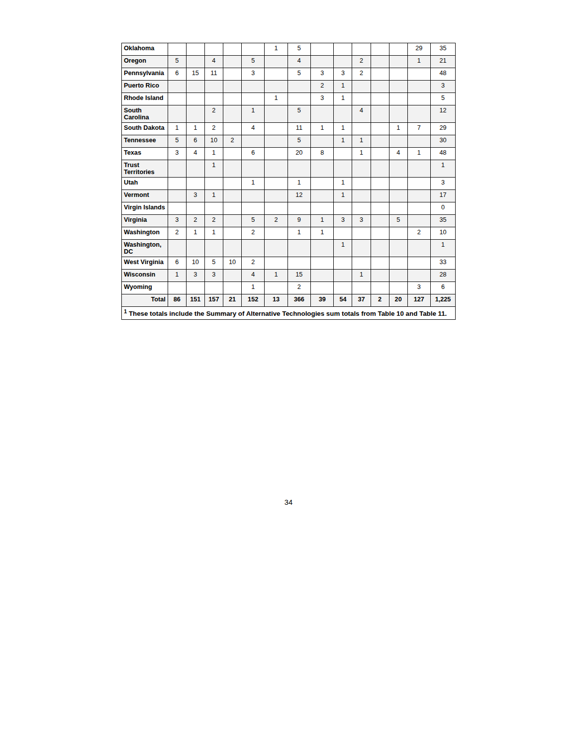| Oklahoma | | | | | | 1 | 5 | | | | | | 29 | 35 |
| Oregon | 5 | | 4 | | 5 | | 4 | | | 2 | | | 1 | 21 |
| Pennsylvania | 6 | 15 | 11 | | 3 | | 5 | 3 | 3 | 2 | | | | 48 |
| Puerto Rico | | | | | | | | 2 | 1 | | | | | 3 |
| Rhode Island | | | | | | 1 | | 3 | 1 | | | | | 5 |
| South Carolina | | | 2 | | 1 | | 5 | | | 4 | | | | 12 |
| South Dakota | 1 | 1 | 2 | | 4 | | 11 | 1 | 1 | | | 1 | 7 | 29 |
| Tennessee | 5 | 6 | 10 | 2 | | | 5 | | 1 | 1 | | | | 30 |
| Texas | 3 | 4 | 1 | | 6 | | 20 | 8 | | 1 | | 4 | 1 | 48 |
| Trust Territories | | | 1 | | | | | | | | | | | 1 |
| Utah | | | | | 1 | | 1 | | 1 | | | | | 3 |
| Vermont | | 3 | 1 | | | | 12 | | 1 | | | | | 17 |
| Virgin Islands | | | | | | | | | | | | | | 0 |
| Virginia | 3 | 2 | 2 | | 5 | 2 | 9 | 1 | 3 | 3 | | 5 | | 35 |
| Washington | 2 | 1 | 1 | | 2 | | 1 | 1 | | | | | 2 | 10 |
| Washington, DC | | | | | | | | | 1 | | | | | 1 |
| West Virginia | 6 | 10 | 5 | 10 | 2 | | | | | | | | | 33 |
| Wisconsin | 1 | 3 | 3 | | 4 | 1 | 15 | | | 1 | | | | 28 |
| Wyoming | | | | | 1 | | 2 | | | | | | 3 | 6 |
| Total | 86 | 151 | 157 | 21 | 152 | 13 | 366 | 39 | 54 | 37 | 2 | 20 | 127 | 1,225 |
| 1 These totals include the Summary of Alternative Technologies sum totals from Table 10 and Table 11. |
34